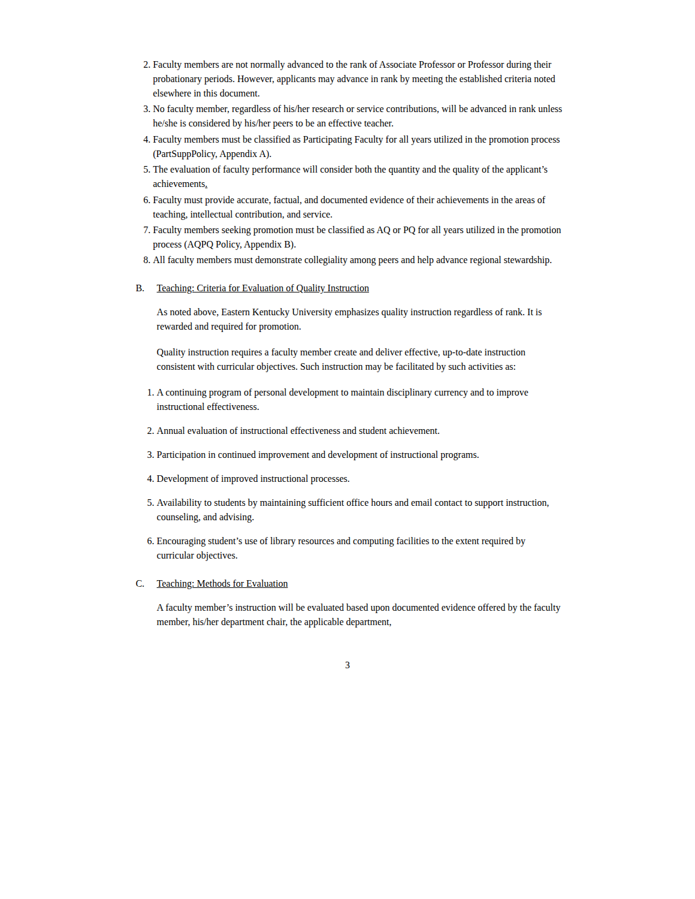Faculty members are not normally advanced to the rank of Associate Professor or Professor during their probationary periods. However, applicants may advance in rank by meeting the established criteria noted elsewhere in this document.
No faculty member, regardless of his/her research or service contributions, will be advanced in rank unless he/she is considered by his/her peers to be an effective teacher.
Faculty members must be classified as Participating Faculty for all years utilized in the promotion process (PartSuppPolicy, Appendix A).
The evaluation of faculty performance will consider both the quantity and the quality of the applicant’s achievements.
Faculty must provide accurate, factual, and documented evidence of their achievements in the areas of teaching, intellectual contribution, and service.
Faculty members seeking promotion must be classified as AQ or PQ for all years utilized in the promotion process (AQPQ Policy, Appendix B).
All faculty members must demonstrate collegiality among peers and help advance regional stewardship.
B. Teaching: Criteria for Evaluation of Quality Instruction
As noted above, Eastern Kentucky University emphasizes quality instruction regardless of rank. It is rewarded and required for promotion.
Quality instruction requires a faculty member create and deliver effective, up-to-date instruction consistent with curricular objectives. Such instruction may be facilitated by such activities as:
A continuing program of personal development to maintain disciplinary currency and to improve instructional effectiveness.
Annual evaluation of instructional effectiveness and student achievement.
Participation in continued improvement and development of instructional programs.
Development of improved instructional processes.
Availability to students by maintaining sufficient office hours and email contact to support instruction, counseling, and advising.
Encouraging student’s use of library resources and computing facilities to the extent required by curricular objectives.
C. Teaching: Methods for Evaluation
A faculty member’s instruction will be evaluated based upon documented evidence offered by the faculty member, his/her department chair, the applicable department,
3